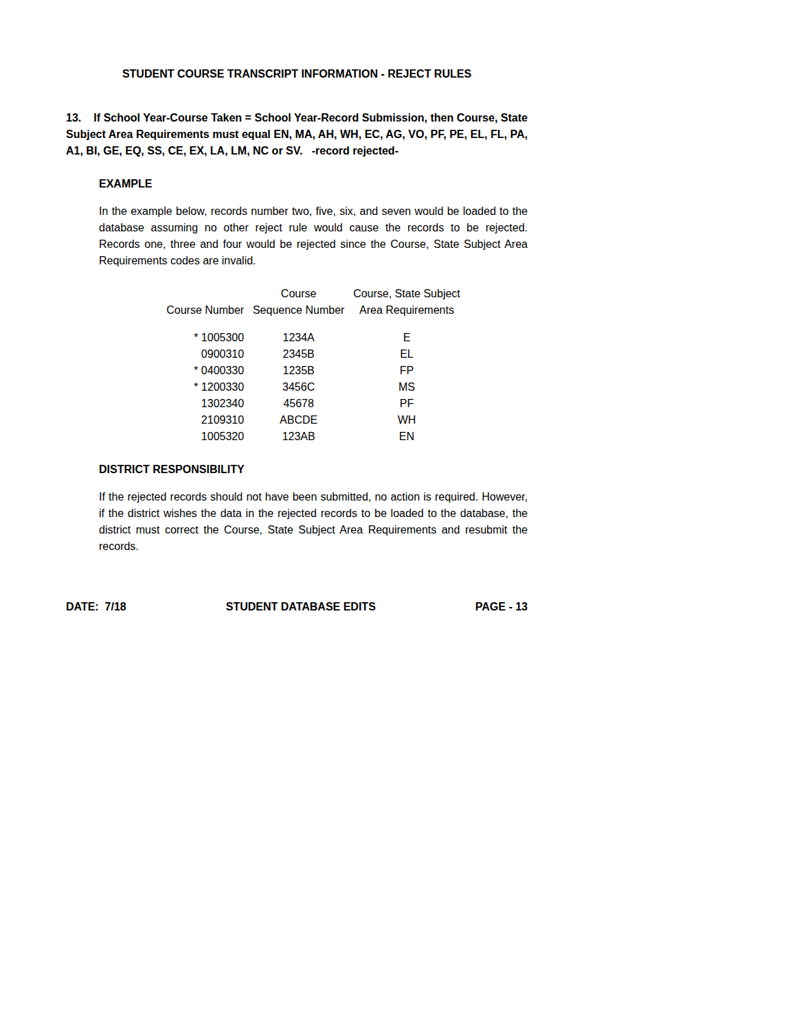STUDENT COURSE TRANSCRIPT INFORMATION - REJECT RULES
13. If School Year-Course Taken = School Year-Record Submission, then Course, State Subject Area Requirements must equal EN, MA, AH, WH, EC, AG, VO, PF, PE, EL, FL, PA, A1, BI, GE, EQ, SS, CE, EX, LA, LM, NC or SV. -record rejected-
EXAMPLE
In the example below, records number two, five, six, and seven would be loaded to the database assuming no other reject rule would cause the records to be rejected. Records one, three and four would be rejected since the Course, State Subject Area Requirements codes are invalid.
| | Course | Course, State Subject |
| --- | --- | --- |
| Course Number | Sequence Number | Area Requirements |
| * 1005300 | 1234A | E |
| 0900310 | 2345B | EL |
| * 0400330 | 1235B | FP |
| * 1200330 | 3456C | MS |
| 1302340 | 45678 | PF |
| 2109310 | ABCDE | WH |
| 1005320 | 123AB | EN |
DISTRICT RESPONSIBILITY
If the rejected records should not have been submitted, no action is required. However, if the district wishes the data in the rejected records to be loaded to the database, the district must correct the Course, State Subject Area Requirements and resubmit the records.
DATE: 7/18 STUDENT DATABASE EDITS PAGE - 13